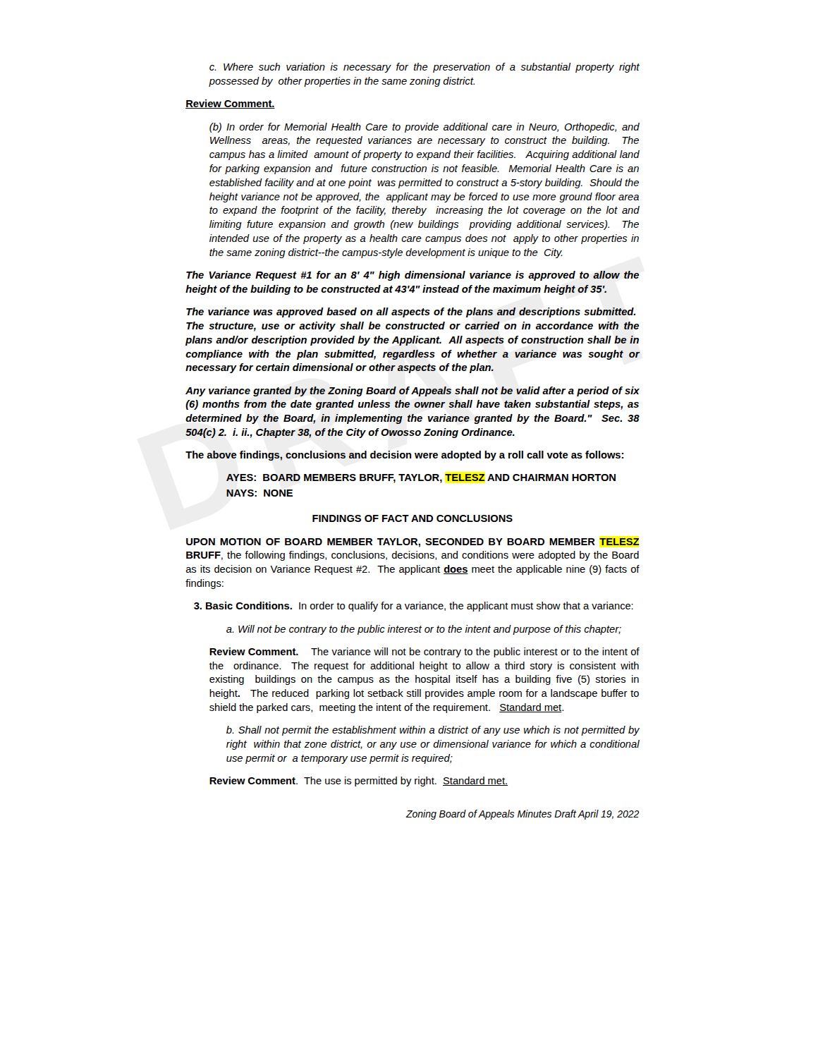DRAFT
c. Where such variation is necessary for the preservation of a substantial property right possessed by other properties in the same zoning district.
Review Comment.
(b) In order for Memorial Health Care to provide additional care in Neuro, Orthopedic, and Wellness areas, the requested variances are necessary to construct the building. The campus has a limited amount of property to expand their facilities. Acquiring additional land for parking expansion and future construction is not feasible. Memorial Health Care is an established facility and at one point was permitted to construct a 5-story building. Should the height variance not be approved, the applicant may be forced to use more ground floor area to expand the footprint of the facility, thereby increasing the lot coverage on the lot and limiting future expansion and growth (new buildings providing additional services). The intended use of the property as a health care campus does not apply to other properties in the same zoning district--the campus-style development is unique to the City.
The Variance Request #1 for an 8' 4" high dimensional variance is approved to allow the height of the building to be constructed at 43'4" instead of the maximum height of 35'.
The variance was approved based on all aspects of the plans and descriptions submitted. The structure, use or activity shall be constructed or carried on in accordance with the plans and/or description provided by the Applicant. All aspects of construction shall be in compliance with the plan submitted, regardless of whether a variance was sought or necessary for certain dimensional or other aspects of the plan.
Any variance granted by the Zoning Board of Appeals shall not be valid after a period of six (6) months from the date granted unless the owner shall have taken substantial steps, as determined by the Board, in implementing the variance granted by the Board." Sec. 38 504(c) 2. i. ii., Chapter 38, of the City of Owosso Zoning Ordinance.
The above findings, conclusions and decision were adopted by a roll call vote as follows:
AYES: BOARD MEMBERS BRUFF, TAYLOR, TELESZ AND CHAIRMAN HORTON
NAYS: NONE
FINDINGS OF FACT AND CONCLUSIONS
UPON MOTION OF BOARD MEMBER TAYLOR, SECONDED BY BOARD MEMBER TELESZ BRUFF, the following findings, conclusions, decisions, and conditions were adopted by the Board as its decision on Variance Request #2. The applicant does meet the applicable nine (9) facts of findings:
3. Basic Conditions. In order to qualify for a variance, the applicant must show that a variance:
a. Will not be contrary to the public interest or to the intent and purpose of this chapter;
Review Comment. The variance will not be contrary to the public interest or to the intent of the ordinance. The request for additional height to allow a third story is consistent with existing buildings on the campus as the hospital itself has a building five (5) stories in height. The reduced parking lot setback still provides ample room for a landscape buffer to shield the parked cars, meeting the intent of the requirement. Standard met.
b. Shall not permit the establishment within a district of any use which is not permitted by right within that zone district, or any use or dimensional variance for which a conditional use permit or a temporary use permit is required;
Review Comment. The use is permitted by right. Standard met.
Zoning Board of Appeals Minutes Draft April 19, 2022